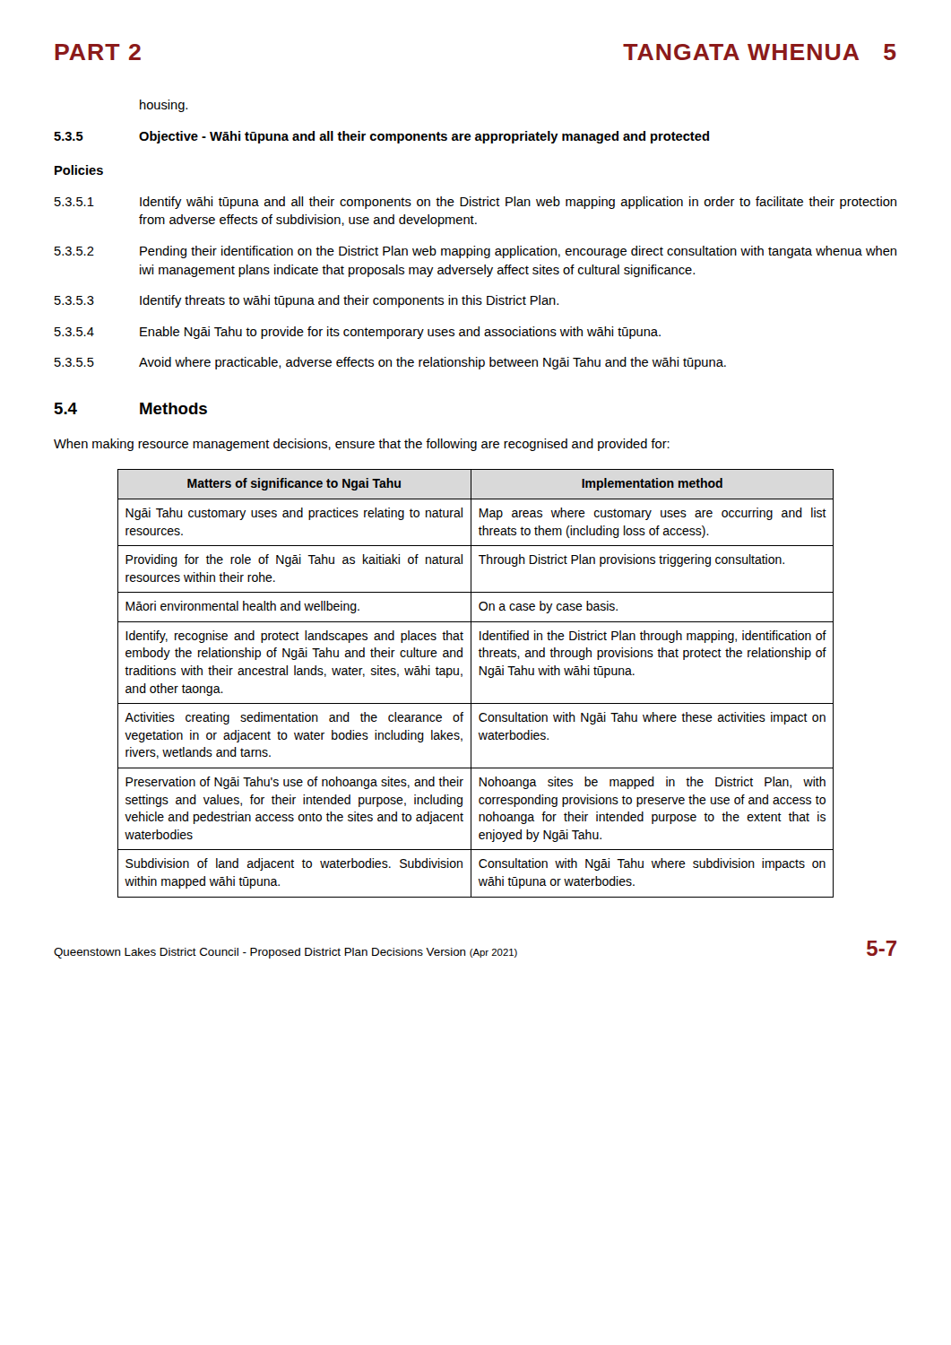PART 2
TANGATA WHENUA 5
housing.
5.3.5
Objective - Wāhi tūpuna and all their components are appropriately managed and protected
Policies
5.3.5.1
Identify wāhi tūpuna and all their components on the District Plan web mapping application in order to facilitate their protection from adverse effects of subdivision, use and development.
5.3.5.2
Pending their identification on the District Plan web mapping application, encourage direct consultation with tangata whenua when iwi management plans indicate that proposals may adversely affect sites of cultural significance.
5.3.5.3
Identify threats to wāhi tūpuna and their components in this District Plan.
5.3.5.4
Enable Ngāi Tahu to provide for its contemporary uses and associations with wāhi tūpuna.
5.3.5.5
Avoid where practicable, adverse effects on the relationship between Ngāi Tahu and the wāhi tūpuna.
5.4 Methods
When making resource management decisions, ensure that the following are recognised and provided for:
| Matters of significance to Ngai Tahu | Implementation method |
| --- | --- |
| Ngāi Tahu customary uses and practices relating to natural resources. | Map areas where customary uses are occurring and list threats to them (including loss of access). |
| Providing for the role of Ngāi Tahu as kaitiaki of natural resources within their rohe. | Through District Plan provisions triggering consultation. |
| Māori environmental health and wellbeing. | On a case by case basis. |
| Identify, recognise and protect landscapes and places that embody the relationship of Ngāi Tahu and their culture and traditions with their ancestral lands, water, sites, wāhi tapu, and other taonga. | Identified in the District Plan through mapping, identification of threats, and through provisions that protect the relationship of Ngāi Tahu with wāhi tūpuna. |
| Activities creating sedimentation and the clearance of vegetation in or adjacent to water bodies including lakes, rivers, wetlands and tarns. | Consultation with Ngāi Tahu where these activities impact on waterbodies. |
| Preservation of Ngāi Tahu's use of nohoanga sites, and their settings and values, for their intended purpose, including vehicle and pedestrian access onto the sites and to adjacent waterbodies | Nohoanga sites be mapped in the District Plan, with corresponding provisions to preserve the use of and access to nohoanga for their intended purpose to the extent that is enjoyed by Ngāi Tahu. |
| Subdivision of land adjacent to waterbodies. Subdivision within mapped wāhi tūpuna. | Consultation with Ngāi Tahu where subdivision impacts on wāhi tūpuna or waterbodies. |
Queenstown Lakes District Council - Proposed District Plan Decisions Version (Apr 2021)
5-7